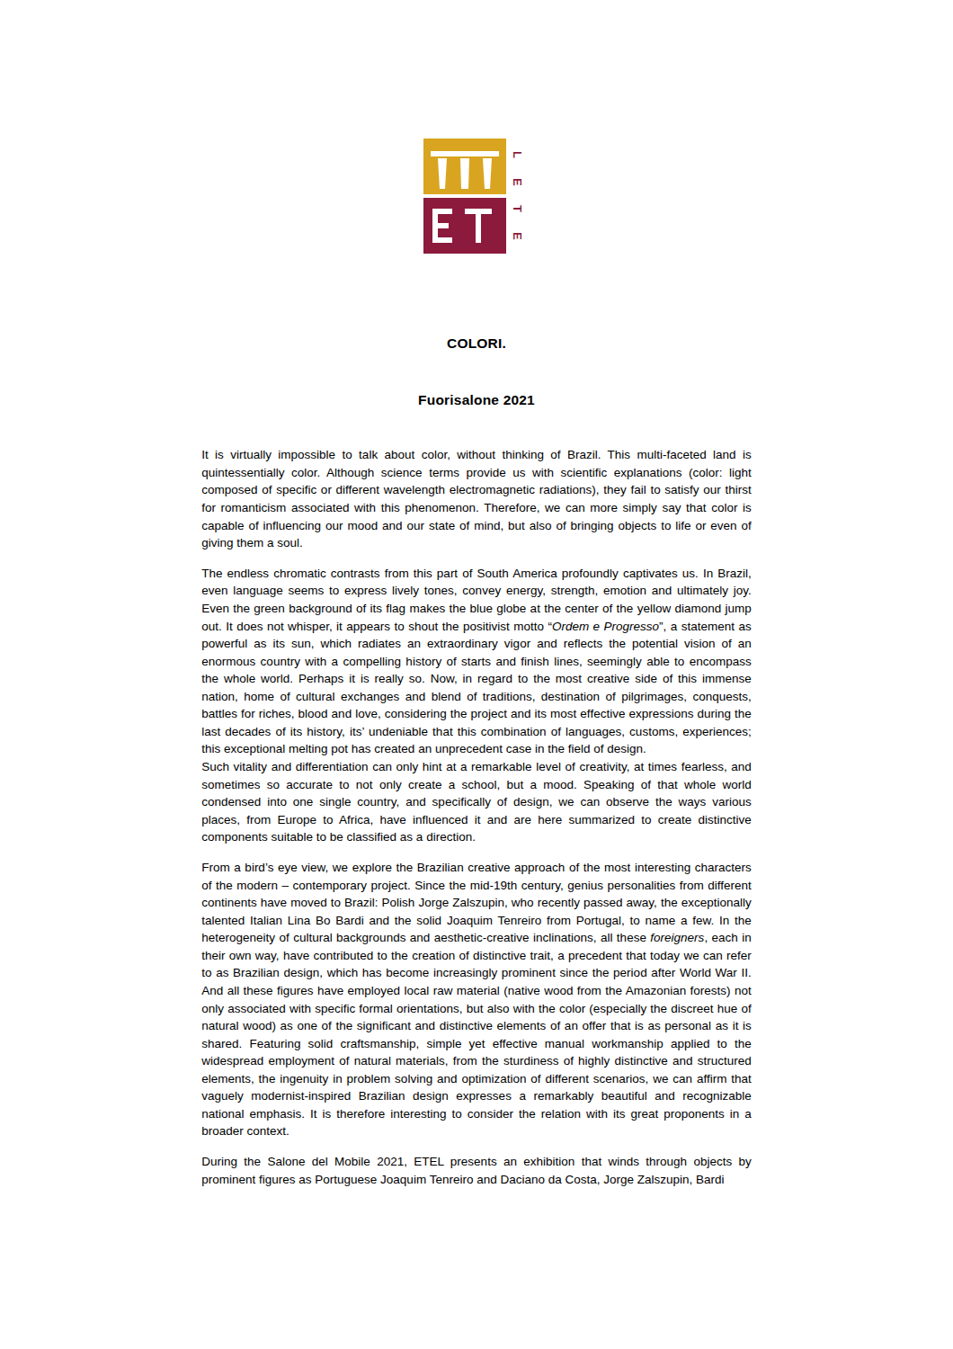L E T E
COLORI.
Fuorisalone 2021
It is virtually impossible to talk about color, without thinking of Brazil. This multi-faceted land is quintessentially color. Although science terms provide us with scientific explanations (color: light composed of specific or different wavelength electromagnetic radiations), they fail to satisfy our thirst for romanticism associated with this phenomenon. Therefore, we can more simply say that color is capable of influencing our mood and our state of mind, but also of bringing objects to life or even of giving them a soul.
The endless chromatic contrasts from this part of South America profoundly captivates us. In Brazil, even language seems to express lively tones, convey energy, strength, emotion and ultimately joy. Even the green background of its flag makes the blue globe at the center of the yellow diamond jump out. It does not whisper, it appears to shout the positivist motto “Ordem e Progresso”, a statement as powerful as its sun, which radiates an extraordinary vigor and reflects the potential vision of an enormous country with a compelling history of starts and finish lines, seemingly able to encompass the whole world. Perhaps it is really so. Now, in regard to the most creative side of this immense nation, home of cultural exchanges and blend of traditions, destination of pilgrimages, conquests, battles for riches, blood and love, considering the project and its most effective expressions during the last decades of its history, its’ undeniable that this combination of languages, customs, experiences; this exceptional melting pot has created an unprecedent case in the field of design.
Such vitality and differentiation can only hint at a remarkable level of creativity, at times fearless, and sometimes so accurate to not only create a school, but a mood. Speaking of that whole world condensed into one single country, and specifically of design, we can observe the ways various places, from Europe to Africa, have influenced it and are here summarized to create distinctive components suitable to be classified as a direction.
From a bird’s eye view, we explore the Brazilian creative approach of the most interesting characters of the modern – contemporary project. Since the mid-19th century, genius personalities from different continents have moved to Brazil: Polish Jorge Zalszupin, who recently passed away, the exceptionally talented Italian Lina Bo Bardi and the solid Joaquim Tenreiro from Portugal, to name a few. In the heterogeneity of cultural backgrounds and aesthetic-creative inclinations, all these foreigners, each in their own way, have contributed to the creation of distinctive trait, a precedent that today we can refer to as Brazilian design, which has become increasingly prominent since the period after World War II. And all these figures have employed local raw material (native wood from the Amazonian forests) not only associated with specific formal orientations, but also with the color (especially the discreet hue of natural wood) as one of the significant and distinctive elements of an offer that is as personal as it is shared. Featuring solid craftsmanship, simple yet effective manual workmanship applied to the widespread employment of natural materials, from the sturdiness of highly distinctive and structured elements, the ingenuity in problem solving and optimization of different scenarios, we can affirm that vaguely modernist-inspired Brazilian design expresses a remarkably beautiful and recognizable national emphasis. It is therefore interesting to consider the relation with its great proponents in a broader context.
During the Salone del Mobile 2021, ETEL presents an exhibition that winds through objects by prominent figures as Portuguese Joaquim Tenreiro and Daciano da Costa, Jorge Zalszupin, Bardi